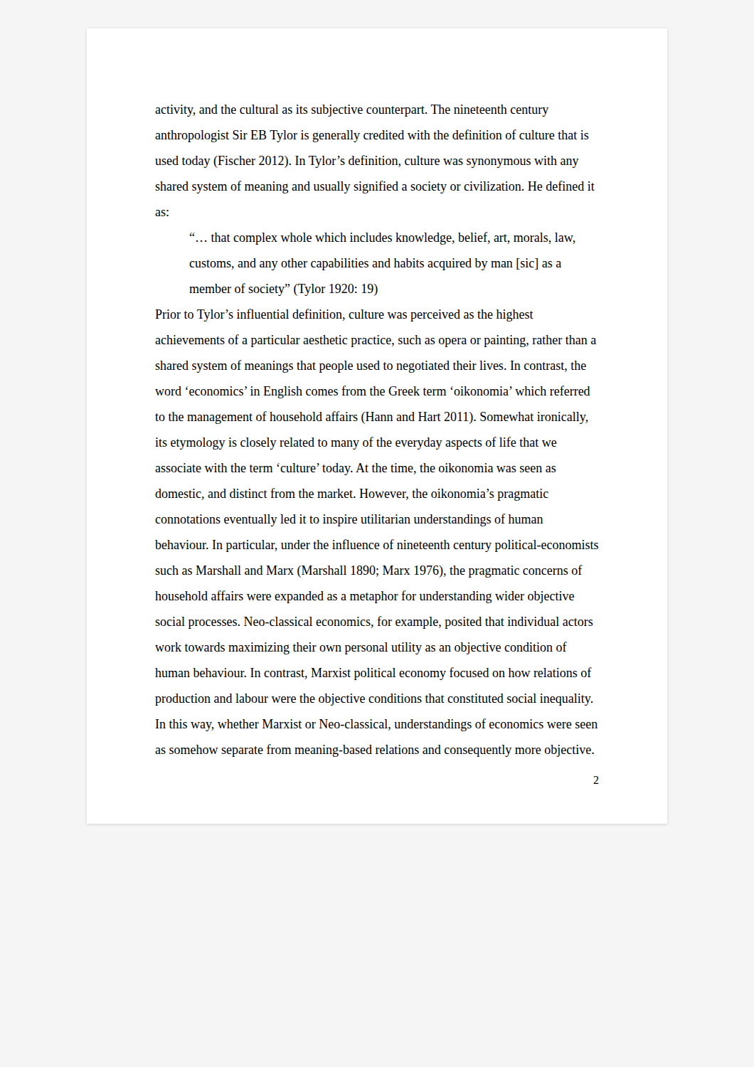activity, and the cultural as its subjective counterpart. The nineteenth century anthropologist Sir EB Tylor is generally credited with the definition of culture that is used today (Fischer 2012). In Tylor’s definition, culture was synonymous with any shared system of meaning and usually signified a society or civilization. He defined it as:
“… that complex whole which includes knowledge, belief, art, morals, law, customs, and any other capabilities and habits acquired by man [sic] as a member of society” (Tylor 1920: 19)
Prior to Tylor’s influential definition, culture was perceived as the highest achievements of a particular aesthetic practice, such as opera or painting, rather than a shared system of meanings that people used to negotiated their lives. In contrast, the word ‘economics’ in English comes from the Greek term ‘oikonomia’ which referred to the management of household affairs (Hann and Hart 2011). Somewhat ironically, its etymology is closely related to many of the everyday aspects of life that we associate with the term ‘culture’ today. At the time, the oikonomia was seen as domestic, and distinct from the market. However, the oikonomia’s pragmatic connotations eventually led it to inspire utilitarian understandings of human behaviour. In particular, under the influence of nineteenth century political-economists such as Marshall and Marx (Marshall 1890; Marx 1976), the pragmatic concerns of household affairs were expanded as a metaphor for understanding wider objective social processes. Neo-classical economics, for example, posited that individual actors work towards maximizing their own personal utility as an objective condition of human behaviour. In contrast, Marxist political economy focused on how relations of production and labour were the objective conditions that constituted social inequality. In this way, whether Marxist or Neo-classical, understandings of economics were seen as somehow separate from meaning-based relations and consequently more objective.
2